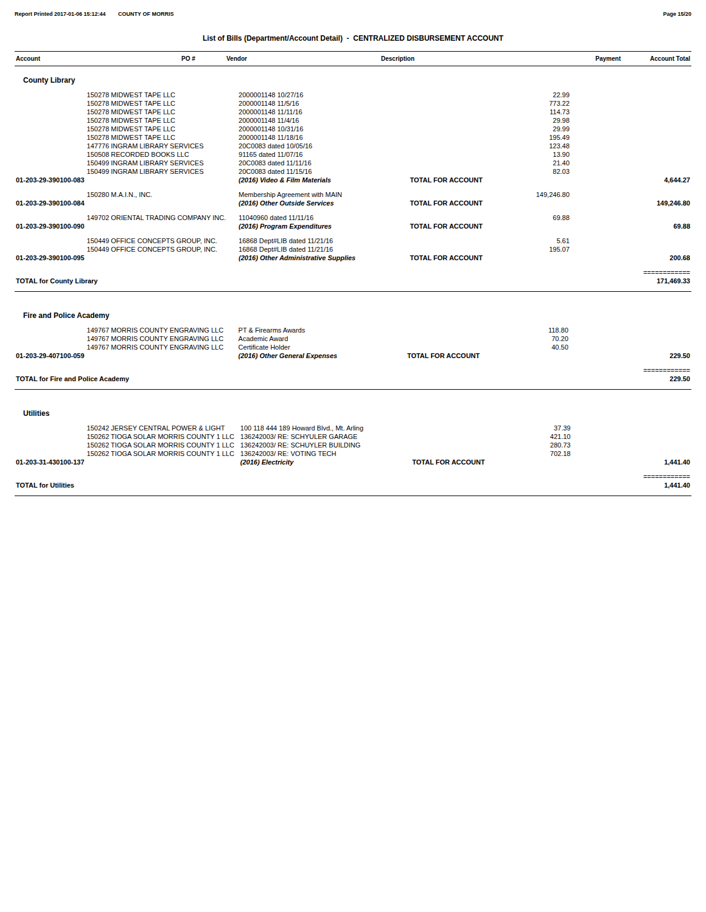Report Printed 2017-01-06 15:12:44 COUNTY OF MORRIS
Page 15/20
List of Bills (Department/Account Detail) - CENTRALIZED DISBURSEMENT ACCOUNT
| Account | PO # | Vendor | Description | Payment | Account Total |
County Library
| | 150278 MIDWEST TAPE LLC | 2000001148 10/27/16 | 22.99 | |
| | 150278 MIDWEST TAPE LLC | 2000001148 11/5/16 | 773.22 | |
| | 150278 MIDWEST TAPE LLC | 2000001148 11/11/16 | 114.73 | |
| | 150278 MIDWEST TAPE LLC | 2000001148 11/4/16 | 29.98 | |
| | 150278 MIDWEST TAPE LLC | 2000001148 10/31/16 | 29.99 | |
| | 150278 MIDWEST TAPE LLC | 2000001148 11/18/16 | 195.49 | |
| | 147776 INGRAM LIBRARY SERVICES | 20C0083 dated 10/05/16 | 123.48 | |
| | 150508 RECORDED BOOKS LLC | 91165 dated 11/07/16 | 13.90 | |
| | 150499 INGRAM LIBRARY SERVICES | 20C0083 dated 11/11/16 | 21.40 | |
| | 150499 INGRAM LIBRARY SERVICES | 20C0083 dated 11/15/16 | 82.03 | |
| 01-203-29-390100-083 | | (2016) Video & Film Materials | TOTAL FOR ACCOUNT | | 4,644.27 |
| | 150280 M.A.I.N., INC. | Membership Agreement with MAIN | 149,246.80 | |
| 01-203-29-390100-084 | | (2016) Other Outside Services | TOTAL FOR ACCOUNT | | 149,246.80 |
| | 149702 ORIENTAL TRADING COMPANY INC. | 11040960 dated 11/11/16 | 69.88 | |
| 01-203-29-390100-090 | | (2016) Program Expenditures | TOTAL FOR ACCOUNT | | 69.88 |
| | 150449 OFFICE CONCEPTS GROUP, INC. | 16868 Dept#LIB dated 11/21/16 | 5.61 | |
| | 150449 OFFICE CONCEPTS GROUP, INC. | 16868 Dept#LIB dated 11/21/16 | 195.07 | |
| 01-203-29-390100-095 | | (2016) Other Administrative Supplies | TOTAL FOR ACCOUNT | | 200.68 |
| | ============ |
| TOTAL for County Library | | 171,469.33 |
Fire and Police Academy
| | 149767 MORRIS COUNTY ENGRAVING LLC | PT & Firearms Awards | 118.80 | |
| | 149767 MORRIS COUNTY ENGRAVING LLC | Academic Award | 70.20 | |
| | 149767 MORRIS COUNTY ENGRAVING LLC | Certificate Holder | 40.50 | |
| 01-203-29-407100-059 | | (2016) Other General Expenses | TOTAL FOR ACCOUNT | | 229.50 |
| | ============ |
| TOTAL for Fire and Police Academy | | 229.50 |
Utilities
| | 150242 JERSEY CENTRAL POWER & LIGHT | 100 118 444 189 Howard Blvd., Mt. Arling | 37.39 | |
| | 150262 TIOGA SOLAR MORRIS COUNTY 1 LLC | 136242003/ RE: SCHYULER GARAGE | 421.10 | |
| | 150262 TIOGA SOLAR MORRIS COUNTY 1 LLC | 136242003/ RE: SCHUYLER BUILDING | 280.73 | |
| | 150262 TIOGA SOLAR MORRIS COUNTY 1 LLC | 136242003/ RE: VOTING TECH | 702.18 | |
| 01-203-31-430100-137 | | (2016) Electricity | TOTAL FOR ACCOUNT | | 1,441.40 |
| | ============ |
| TOTAL for Utilities | | 1,441.40 |